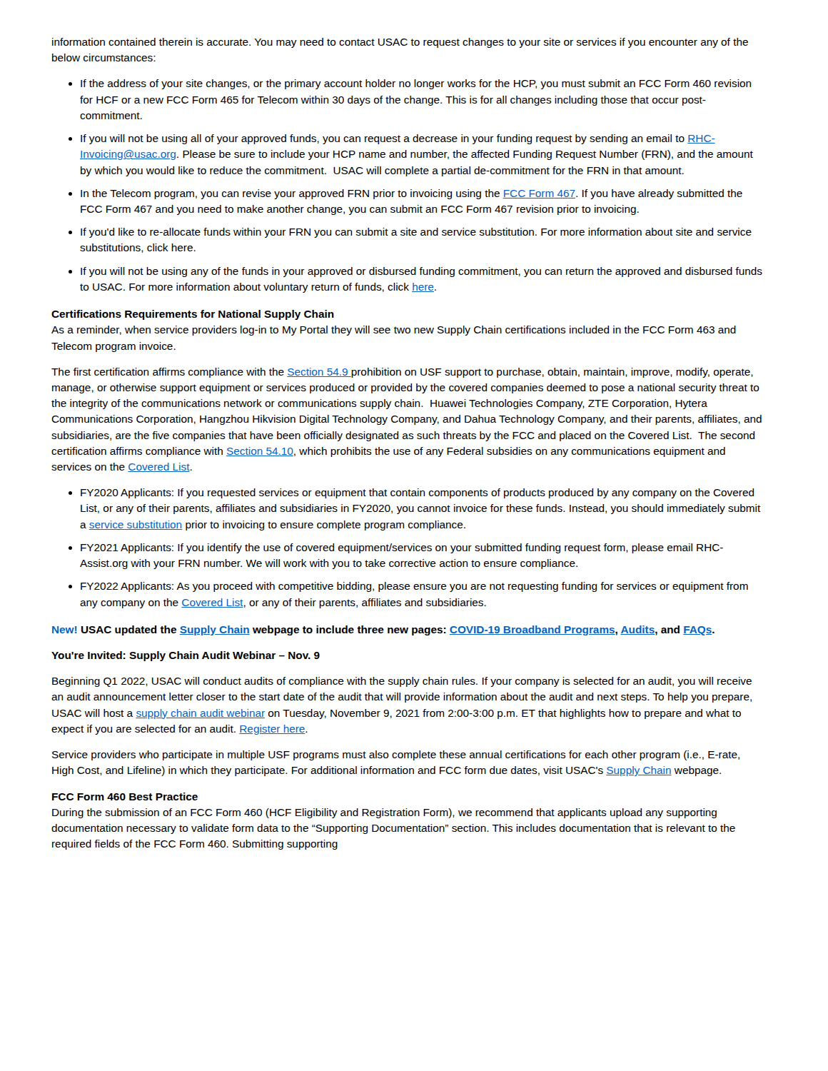information contained therein is accurate. You may need to contact USAC to request changes to your site or services if you encounter any of the below circumstances:
If the address of your site changes, or the primary account holder no longer works for the HCP, you must submit an FCC Form 460 revision for HCF or a new FCC Form 465 for Telecom within 30 days of the change. This is for all changes including those that occur post-commitment.
If you will not be using all of your approved funds, you can request a decrease in your funding request by sending an email to RHC-Invoicing@usac.org. Please be sure to include your HCP name and number, the affected Funding Request Number (FRN), and the amount by which you would like to reduce the commitment. USAC will complete a partial de-commitment for the FRN in that amount.
In the Telecom program, you can revise your approved FRN prior to invoicing using the FCC Form 467. If you have already submitted the FCC Form 467 and you need to make another change, you can submit an FCC Form 467 revision prior to invoicing.
If you'd like to re-allocate funds within your FRN you can submit a site and service substitution. For more information about site and service substitutions, click here.
If you will not be using any of the funds in your approved or disbursed funding commitment, you can return the approved and disbursed funds to USAC. For more information about voluntary return of funds, click here.
Certifications Requirements for National Supply Chain
As a reminder, when service providers log-in to My Portal they will see two new Supply Chain certifications included in the FCC Form 463 and Telecom program invoice.
The first certification affirms compliance with the Section 54.9 prohibition on USF support to purchase, obtain, maintain, improve, modify, operate, manage, or otherwise support equipment or services produced or provided by the covered companies deemed to pose a national security threat to the integrity of the communications network or communications supply chain. Huawei Technologies Company, ZTE Corporation, Hytera Communications Corporation, Hangzhou Hikvision Digital Technology Company, and Dahua Technology Company, and their parents, affiliates, and subsidiaries, are the five companies that have been officially designated as such threats by the FCC and placed on the Covered List. The second certification affirms compliance with Section 54.10, which prohibits the use of any Federal subsidies on any communications equipment and services on the Covered List.
FY2020 Applicants: If you requested services or equipment that contain components of products produced by any company on the Covered List, or any of their parents, affiliates and subsidiaries in FY2020, you cannot invoice for these funds. Instead, you should immediately submit a service substitution prior to invoicing to ensure complete program compliance.
FY2021 Applicants: If you identify the use of covered equipment/services on your submitted funding request form, please email RHC-Assist.org with your FRN number. We will work with you to take corrective action to ensure compliance.
FY2022 Applicants: As you proceed with competitive bidding, please ensure you are not requesting funding for services or equipment from any company on the Covered List, or any of their parents, affiliates and subsidiaries.
New! USAC updated the Supply Chain webpage to include three new pages: COVID-19 Broadband Programs, Audits, and FAQs.
You're Invited: Supply Chain Audit Webinar – Nov. 9
Beginning Q1 2022, USAC will conduct audits of compliance with the supply chain rules. If your company is selected for an audit, you will receive an audit announcement letter closer to the start date of the audit that will provide information about the audit and next steps. To help you prepare, USAC will host a supply chain audit webinar on Tuesday, November 9, 2021 from 2:00-3:00 p.m. ET that highlights how to prepare and what to expect if you are selected for an audit. Register here.
Service providers who participate in multiple USF programs must also complete these annual certifications for each other program (i.e., E-rate, High Cost, and Lifeline) in which they participate. For additional information and FCC form due dates, visit USAC's Supply Chain webpage.
FCC Form 460 Best Practice
During the submission of an FCC Form 460 (HCF Eligibility and Registration Form), we recommend that applicants upload any supporting documentation necessary to validate form data to the “Supporting Documentation” section. This includes documentation that is relevant to the required fields of the FCC Form 460. Submitting supporting